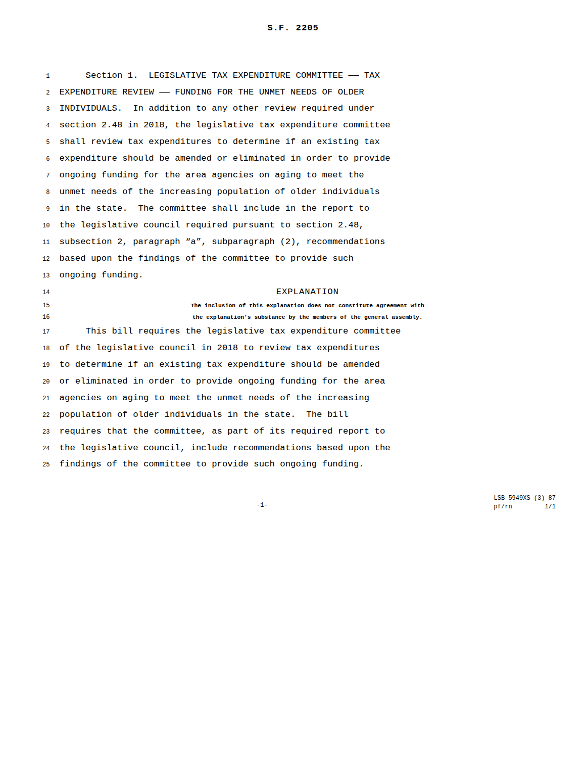S.F. 2205
1
Section 1. LEGISLATIVE TAX EXPENDITURE COMMITTEE —— TAX
2
EXPENDITURE REVIEW —— FUNDING FOR THE UNMET NEEDS OF OLDER
3
INDIVIDUALS. In addition to any other review required under
4
section 2.48 in 2018, the legislative tax expenditure committee
5
shall review tax expenditures to determine if an existing tax
6
expenditure should be amended or eliminated in order to provide
7
ongoing funding for the area agencies on aging to meet the
8
unmet needs of the increasing population of older individuals
9
in the state. The committee shall include in the report to
10
the legislative council required pursuant to section 2.48,
11
subsection 2, paragraph “a”, subparagraph (2), recommendations
12
based upon the findings of the committee to provide such
13
ongoing funding.
14
EXPLANATION
15
The inclusion of this explanation does not constitute agreement with
16
the explanation’s substance by the members of the general assembly.
17
This bill requires the legislative tax expenditure committee
18
of the legislative council in 2018 to review tax expenditures
19
to determine if an existing tax expenditure should be amended
20
or eliminated in order to provide ongoing funding for the area
21
agencies on aging to meet the unmet needs of the increasing
22
population of older individuals in the state. The bill
23
requires that the committee, as part of its required report to
24
the legislative council, include recommendations based upon the
25
findings of the committee to provide such ongoing funding.
-1-
LSB 5949XS (3) 87
pf/rn 1/1